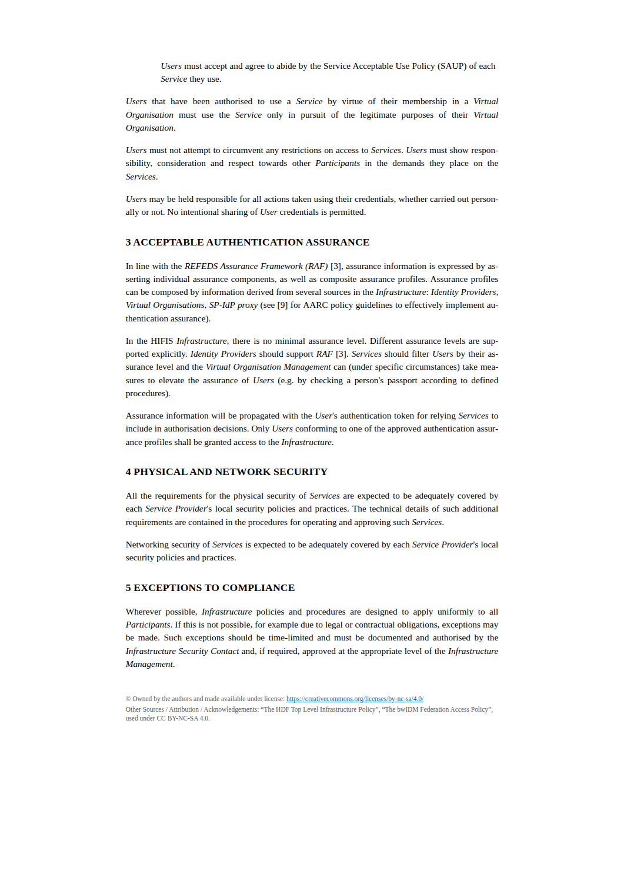Users must accept and agree to abide by the Service Acceptable Use Policy (SAUP) of each Service they use.
Users that have been authorised to use a Service by virtue of their membership in a Virtual Organisation must use the Service only in pursuit of the legitimate purposes of their Virtual Organisation.
Users must not attempt to circumvent any restrictions on access to Services. Users must show responsibility, consideration and respect towards other Participants in the demands they place on the Services.
Users may be held responsible for all actions taken using their credentials, whether carried out personally or not. No intentional sharing of User credentials is permitted.
3 Acceptable Authentication Assurance
In line with the REFEDS Assurance Framework (RAF) [3], assurance information is expressed by asserting individual assurance components, as well as composite assurance profiles. Assurance profiles can be composed by information derived from several sources in the Infrastructure: Identity Providers, Virtual Organisations, SP-IdP proxy (see [9] for AARC policy guidelines to effectively implement authentication assurance).
In the HIFIS Infrastructure, there is no minimal assurance level. Different assurance levels are supported explicitly. Identity Providers should support RAF [3]. Services should filter Users by their assurance level and the Virtual Organisation Management can (under specific circumstances) take measures to elevate the assurance of Users (e.g. by checking a person's passport according to defined procedures).
Assurance information will be propagated with the User's authentication token for relying Services to include in authorisation decisions. Only Users conforming to one of the approved authentication assurance profiles shall be granted access to the Infrastructure.
4 Physical and Network Security
All the requirements for the physical security of Services are expected to be adequately covered by each Service Provider's local security policies and practices. The technical details of such additional requirements are contained in the procedures for operating and approving such Services.
Networking security of Services is expected to be adequately covered by each Service Provider's local security policies and practices.
5 Exceptions to Compliance
Wherever possible, Infrastructure policies and procedures are designed to apply uniformly to all Participants. If this is not possible, for example due to legal or contractual obligations, exceptions may be made. Such exceptions should be time-limited and must be documented and authorised by the Infrastructure Security Contact and, if required, approved at the appropriate level of the Infrastructure Management.
© Owned by the authors and made available under license: https://creativecommons.org/licenses/by-nc-sa/4.0/
Other Sources / Attribution / Acknowledgements: “The HDF Top Level Infrastructure Policy”, “The bwIDM Federation Access Policy”, used under CC BY-NC-SA 4.0.